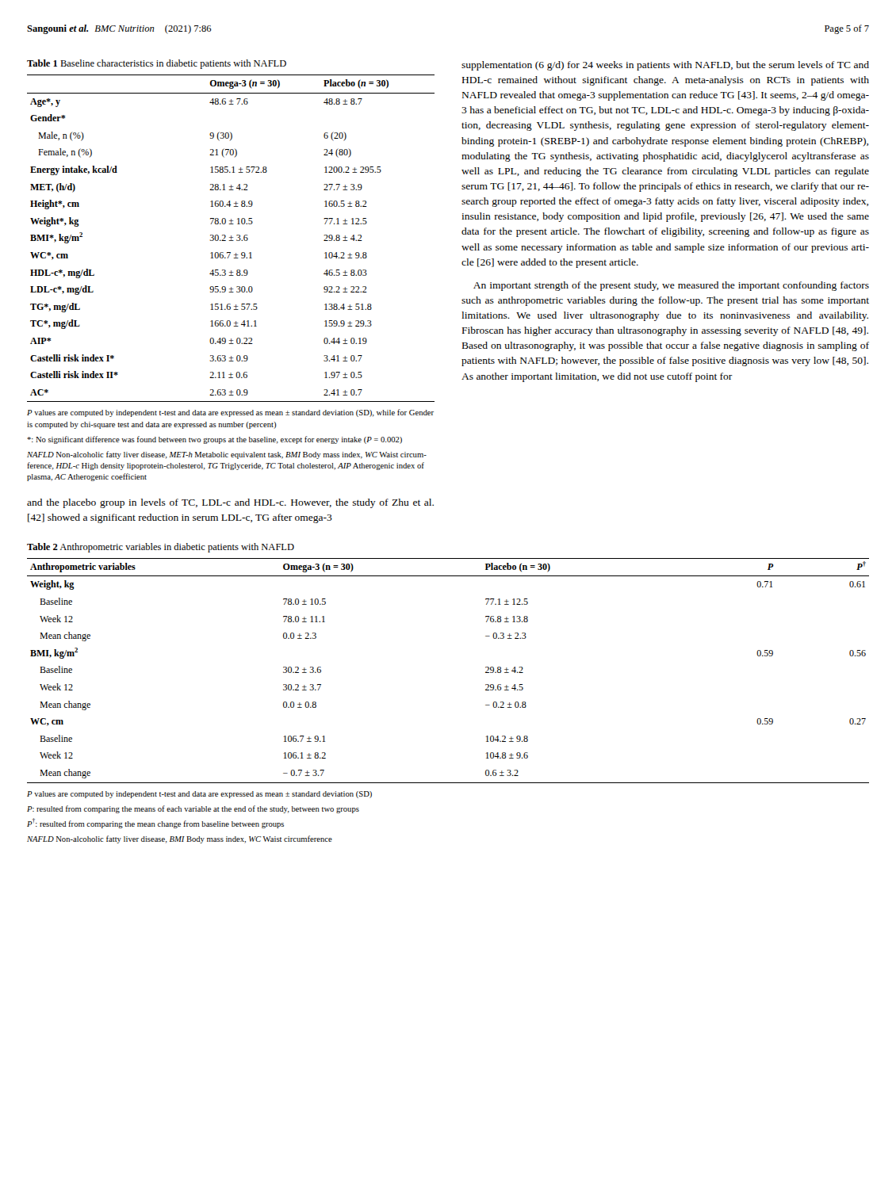Sangouni et al. BMC Nutrition (2021) 7:86
Page 5 of 7
Table 1 Baseline characteristics in diabetic patients with NAFLD
| | Omega-3 ( n = 30) | Placebo ( n = 30) |
| --- | --- | --- |
| Age*, y | 48.6 ± 7.6 | 48.8 ± 8.7 |
| Gender* | | |
| Male, n (%) | 9 (30) | 6 (20) |
| Female, n (%) | 21 (70) | 24 (80) |
| Energy intake, kcal/d | 1585.1 ± 572.8 | 1200.2 ± 295.5 |
| MET, (h/d) | 28.1 ± 4.2 | 27.7 ± 3.9 |
| Height*, cm | 160.4 ± 8.9 | 160.5 ± 8.2 |
| Weight*, kg | 78.0 ± 10.5 | 77.1 ± 12.5 |
| BMI*, kg/m 2 | 30.2 ± 3.6 | 29.8 ± 4.2 |
| WC*, cm | 106.7 ± 9.1 | 104.2 ± 9.8 |
| HDL-c*, mg/dL | 45.3 ± 8.9 | 46.5 ± 8.03 |
| LDL-c*, mg/dL | 95.9 ± 30.0 | 92.2 ± 22.2 |
| TG*, mg/dL | 151.6 ± 57.5 | 138.4 ± 51.8 |
| TC*, mg/dL | 166.0 ± 41.1 | 159.9 ± 29.3 |
| AIP* | 0.49 ± 0.22 | 0.44 ± 0.19 |
| Castelli risk index I* | 3.63 ± 0.9 | 3.41 ± 0.7 |
| Castelli risk index II* | 2.11 ± 0.6 | 1.97 ± 0.5 |
| AC* | 2.63 ± 0.9 | 2.41 ± 0.7 |
P values are computed by independent t-test and data are expressed as mean ± standard deviation (SD), while for Gender is computed by chi-square test and data are expressed as number (percent)
*: No significant difference was found between two groups at the baseline, except for energy intake (P = 0.002)
NAFLD Non-alcoholic fatty liver disease, MET-h Metabolic equivalent task, BMI Body mass index, WC Waist circumference, HDL-c High density lipoprotein-cholesterol, TG Triglyceride, TC Total cholesterol, AIP Atherogenic index of plasma, AC Atherogenic coefficient
and the placebo group in levels of TC, LDL-c and HDL-c. However, the study of Zhu et al. [42] showed a significant reduction in serum LDL-c, TG after omega-3
supplementation (6 g/d) for 24 weeks in patients with NAFLD, but the serum levels of TC and HDL-c remained without significant change. A meta-analysis on RCTs in patients with NAFLD revealed that omega-3 supplementation can reduce TG [43]. It seems, 2–4 g/d omega-3 has a beneficial effect on TG, but not TC, LDL-c and HDL-c. Omega-3 by inducing β-oxidation, decreasing VLDL synthesis, regulating gene expression of sterol-regulatory element-binding protein-1 (SREBP-1) and carbohydrate response element binding protein (ChREBP), modulating the TG synthesis, activating phosphatidic acid, diacylglycerol acyltransferase as well as LPL, and reducing the TG clearance from circulating VLDL particles can regulate serum TG [17, 21, 44–46]. To follow the principals of ethics in research, we clarify that our research group reported the effect of omega-3 fatty acids on fatty liver, visceral adiposity index, insulin resistance, body composition and lipid profile, previously [26, 47]. We used the same data for the present article. The flowchart of eligibility, screening and follow-up as figure as well as some necessary information as table and sample size information of our previous article [26] were added to the present article.
An important strength of the present study, we measured the important confounding factors such as anthropometric variables during the follow-up. The present trial has some important limitations. We used liver ultrasonography due to its noninvasiveness and availability. Fibroscan has higher accuracy than ultrasonography in assessing severity of NAFLD [48, 49]. Based on ultrasonography, it was possible that occur a false negative diagnosis in sampling of patients with NAFLD; however, the possible of false positive diagnosis was very low [48, 50]. As another important limitation, we did not use cutoff point for
Table 2 Anthropometric variables in diabetic patients with NAFLD
| Anthropometric variables | Omega-3 (n = 30) | Placebo (n = 30) | P | P † |
| --- | --- | --- | --- | --- |
| Weight, kg | | | 0.71 | 0.61 |
| Baseline | 78.0 ± 10.5 | 77.1 ± 12.5 | | |
| Week 12 | 78.0 ± 11.1 | 76.8 ± 13.8 | | |
| Mean change | 0.0 ± 2.3 | − 0.3 ± 2.3 | | |
| BMI, kg/m 2 | | | 0.59 | 0.56 |
| Baseline | 30.2 ± 3.6 | 29.8 ± 4.2 | | |
| Week 12 | 30.2 ± 3.7 | 29.6 ± 4.5 | | |
| Mean change | 0.0 ± 0.8 | − 0.2 ± 0.8 | | |
| WC, cm | | | 0.59 | 0.27 |
| Baseline | 106.7 ± 9.1 | 104.2 ± 9.8 | | |
| Week 12 | 106.1 ± 8.2 | 104.8 ± 9.6 | | |
| Mean change | − 0.7 ± 3.7 | 0.6 ± 3.2 | | |
P values are computed by independent t-test and data are expressed as mean ± standard deviation (SD)
P: resulted from comparing the means of each variable at the end of the study, between two groups
P†: resulted from comparing the mean change from baseline between groups
NAFLD Non-alcoholic fatty liver disease, BMI Body mass index, WC Waist circumference